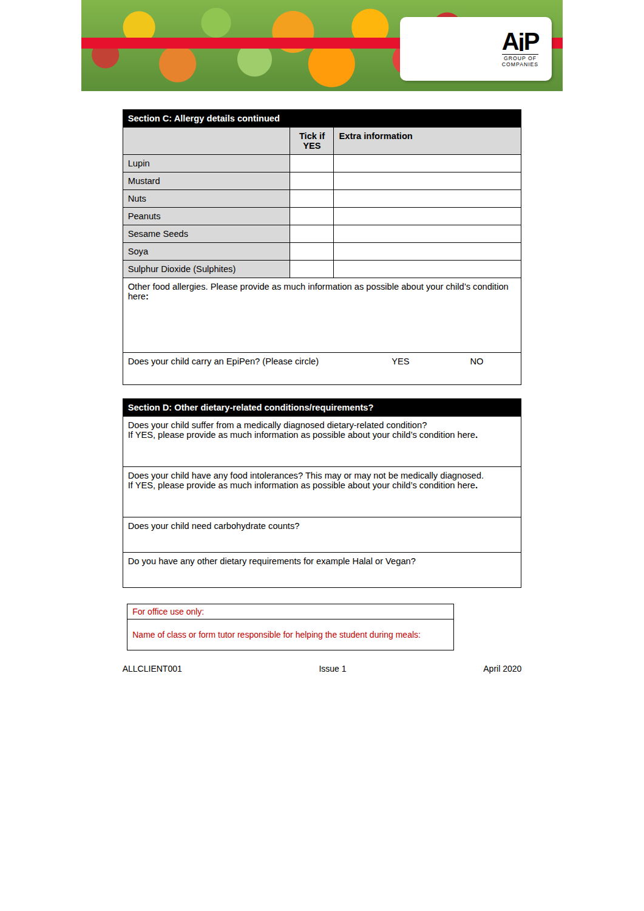Ai P
GROUP OF
COMPANIES
| Section C: Allergy details continued |
| | Tick if YES | Extra information |
| Lupin | | |
| Mustard | | |
| Nuts | | |
| Peanuts | | |
| Sesame Seeds | | |
| Soya | | |
| Sulphur Dioxide (Sulphites) | | |
| Other food allergies. Please provide as much information as possible about your child’s condition here : |
| Does your child carry an EpiPen? (Please circle) YES NO |
| Section D: Other dietary-related conditions/requirements? |
| Does your child suffer from a medically diagnosed dietary-related condition? If YES, please provide as much information as possible about your child’s condition here . |
| Does your child have any food intolerances? This may or may not be medically diagnosed. If YES, please provide as much information as possible about your child’s condition here . |
| Does your child need carbohydrate counts? |
| Do you have any other dietary requirements for example Halal or Vegan? |
| For office use only: |
| Name of class or form tutor responsible for helping the student during meals: |
ALLCLIENT001
Issue 1
April 2020